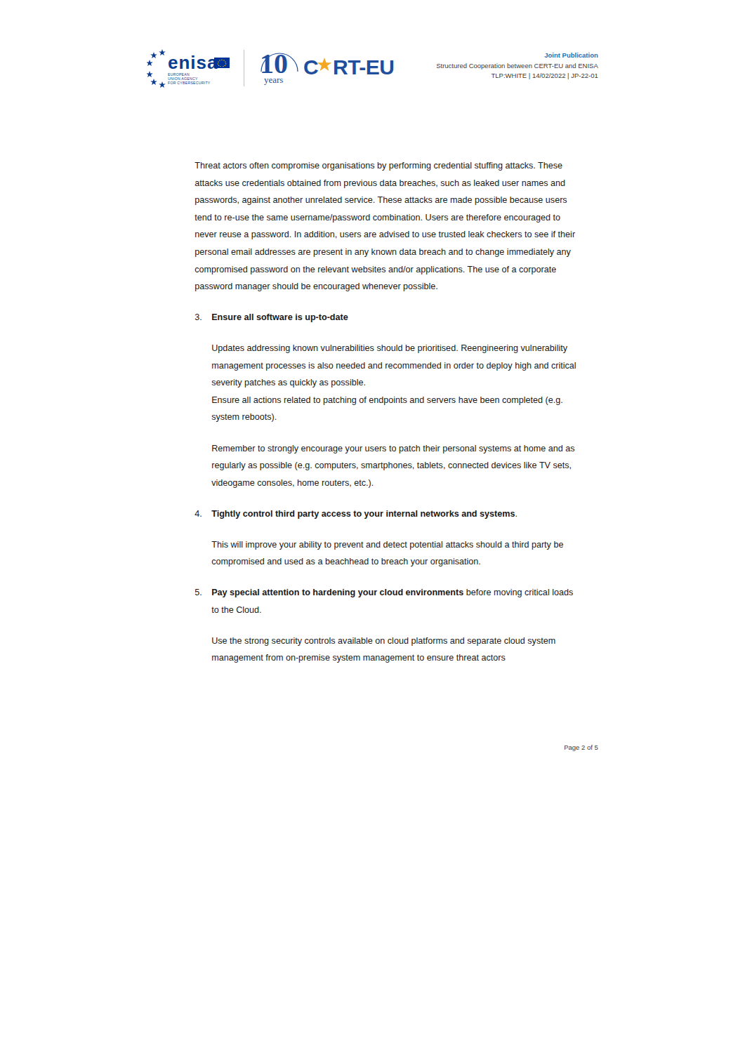enisa EUROPEAN UNION AGENCY FOR CYBERSECURITY
10 years C RT-EU
Joint Publication
Structured Cooperation between CERT-EU and ENISA
TLP:WHITE | 14/02/2022 | JP-22-01
Threat actors often compromise organisations by performing credential stuffing attacks. These attacks use credentials obtained from previous data breaches, such as leaked user names and passwords, against another unrelated service. These attacks are made possible because users tend to re-use the same username/password combination. Users are therefore encouraged to never reuse a password. In addition, users are advised to use trusted leak checkers to see if their personal email addresses are present in any known data breach and to change immediately any compromised password on the relevant websites and/or applications. The use of a corporate password manager should be encouraged whenever possible.
Ensure all software is up-to-date
Updates addressing known vulnerabilities should be prioritised. Reengineering vulnerability management processes is also needed and recommended in order to deploy high and critical severity patches as quickly as possible.
Ensure all actions related to patching of endpoints and servers have been completed (e.g. system reboots).
Remember to strongly encourage your users to patch their personal systems at home and as regularly as possible (e.g. computers, smartphones, tablets, connected devices like TV sets, videogame consoles, home routers, etc.).
Tightly control third party access to your internal networks and systems.
This will improve your ability to prevent and detect potential attacks should a third party be compromised and used as a beachhead to breach your organisation.
Pay special attention to hardening your cloud environments before moving critical loads to the Cloud.
Use the strong security controls available on cloud platforms and separate cloud system management from on-premise system management to ensure threat actors
Page 2 of 5